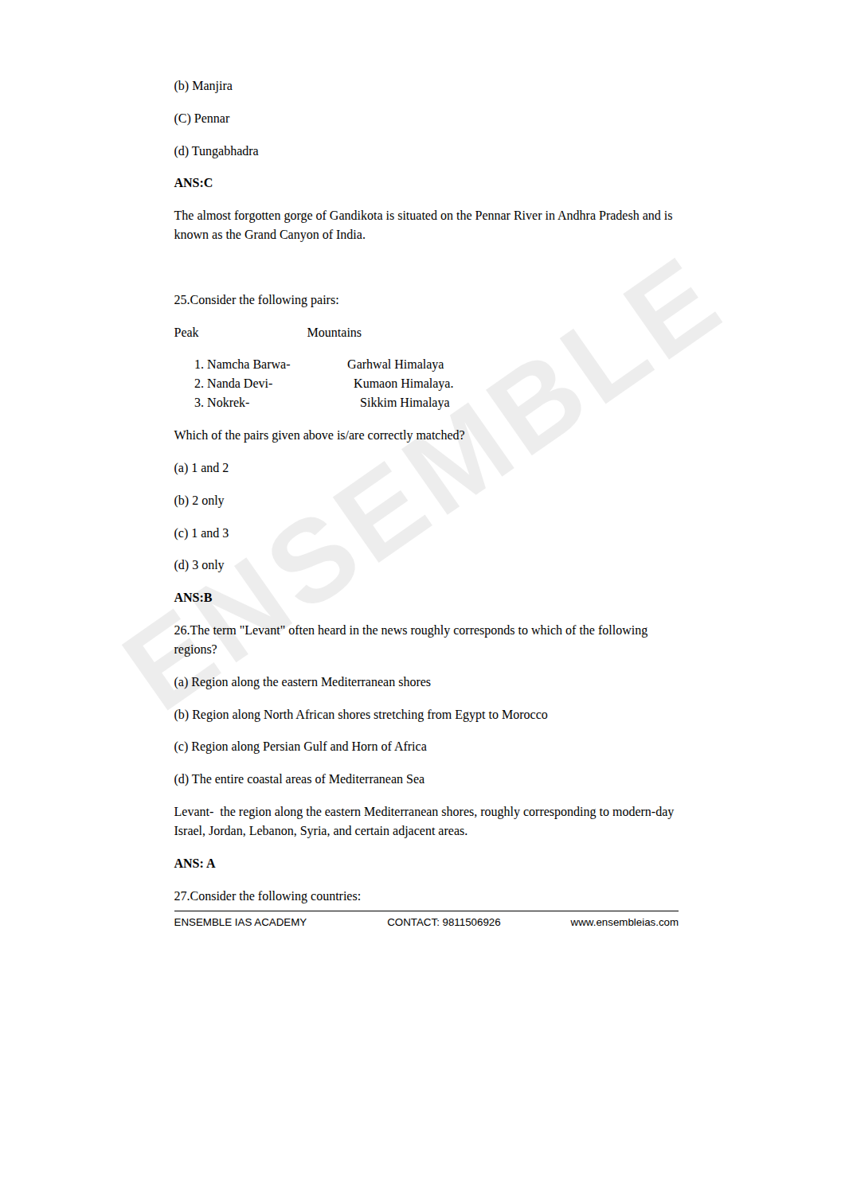ENSEMBLE
(b) Manjira
(C) Pennar
(d) Tungabhadra
ANS:C
The almost forgotten gorge of Gandikota is situated on the Pennar River in Andhra Pradesh and is known as the Grand Canyon of India.
25.Consider the following pairs:
PeakMountains
Namcha Barwa-Garhwal Himalaya
Nanda Devi- Kumaon Himalaya.
Nokrek- Sikkim Himalaya
Which of the pairs given above is/are correctly matched?
(a) 1 and 2
(b) 2 only
(c) 1 and 3
(d) 3 only
ANS:B
26.The term "Levant" often heard in the news roughly corresponds to which of the following regions?
(a) Region along the eastern Mediterranean shores
(b) Region along North African shores stretching from Egypt to Morocco
(c) Region along Persian Gulf and Horn of Africa
(d) The entire coastal areas of Mediterranean Sea
Levant- the region along the eastern Mediterranean shores, roughly corresponding to modern-day Israel, Jordan, Lebanon, Syria, and certain adjacent areas.
ANS: A
27.Consider the following countries:
| ENSEMBLE IAS ACADEMY | CONTACT: 9811506926 | www.ensembleias.com |